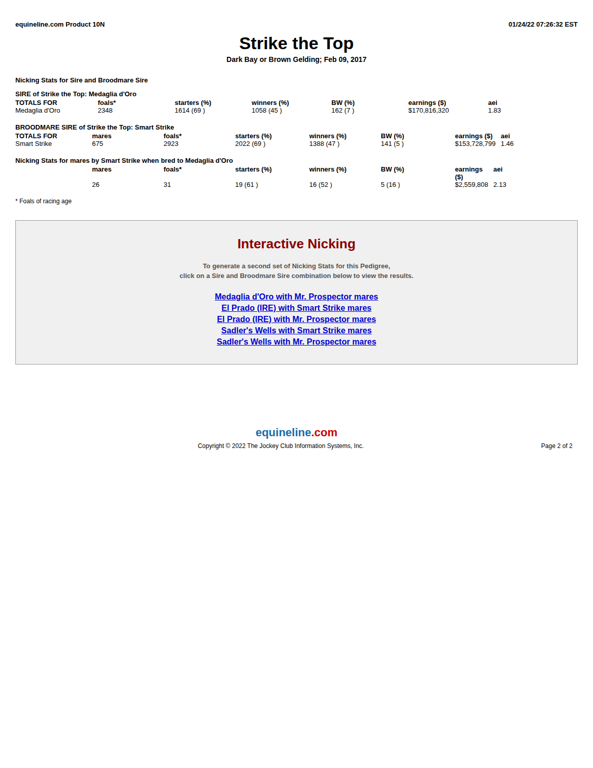equineline.com Product 10N 01/24/22 07:26:32 EST
Strike the Top
Dark Bay or Brown Gelding; Feb 09, 2017
Nicking Stats for Sire and Broodmare Sire
SIRE of Strike the Top: Medaglia d'Oro
| TOTALS FOR | foals* | starters (%) | winners (%) | BW (%) | earnings ($) | aei |
| --- | --- | --- | --- | --- | --- | --- |
| Medaglia d'Oro | 2348 | 1614 (69 ) | 1058 (45 ) | 162 (7 ) | $170,816,320 | 1.83 |
BROODMARE SIRE of Strike the Top: Smart Strike
| TOTALS FOR | mares | foals* | starters (%) | winners (%) | BW (%) | earnings ($) | aei |
| --- | --- | --- | --- | --- | --- | --- | --- |
| Smart Strike | 675 | 2923 | 2022 (69 ) | 1388 (47 ) | 141 (5 ) | $153,728,799 | 1.46 |
Nicking Stats for mares by Smart Strike when bred to Medaglia d'Oro
| | mares | foals* | starters (%) | winners (%) | BW (%) | earnings ($) | aei |
| --- | --- | --- | --- | --- | --- | --- | --- |
| | 26 | 31 | 19 (61 ) | 16 (52 ) | 5 (16 ) | $2,559,808 | 2.13 |
* Foals of racing age
Interactive Nicking
To generate a second set of Nicking Stats for this Pedigree,
click on a Sire and Broodmare Sire combination below to view the results.
Medaglia d'Oro with Mr. Prospector mares El Prado (IRE) with Smart Strike mares El Prado (IRE) with Mr. Prospector mares Sadler's Wells with Smart Strike mares Sadler's Wells with Mr. Prospector mares
equineline.com
Copyright © 2022 The Jockey Club Information Systems, Inc. Page 2 of 2